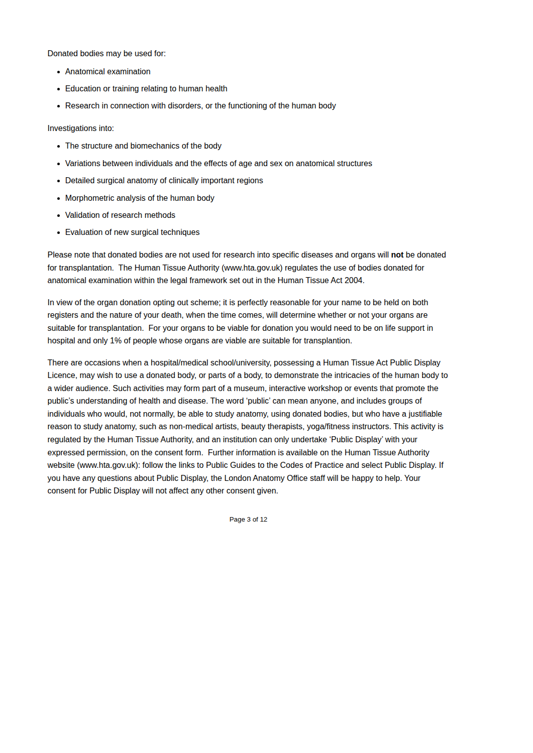Donated bodies may be used for:
Anatomical examination
Education or training relating to human health
Research in connection with disorders, or the functioning of the human body
Investigations into:
The structure and biomechanics of the body
Variations between individuals and the effects of age and sex on anatomical structures
Detailed surgical anatomy of clinically important regions
Morphometric analysis of the human body
Validation of research methods
Evaluation of new surgical techniques
Please note that donated bodies are not used for research into specific diseases and organs will not be donated for transplantation. The Human Tissue Authority (www.hta.gov.uk) regulates the use of bodies donated for anatomical examination within the legal framework set out in the Human Tissue Act 2004.
In view of the organ donation opting out scheme; it is perfectly reasonable for your name to be held on both registers and the nature of your death, when the time comes, will determine whether or not your organs are suitable for transplantation. For your organs to be viable for donation you would need to be on life support in hospital and only 1% of people whose organs are viable are suitable for transplantion.
There are occasions when a hospital/medical school/university, possessing a Human Tissue Act Public Display Licence, may wish to use a donated body, or parts of a body, to demonstrate the intricacies of the human body to a wider audience. Such activities may form part of a museum, interactive workshop or events that promote the public’s understanding of health and disease. The word ‘public’ can mean anyone, and includes groups of individuals who would, not normally, be able to study anatomy, using donated bodies, but who have a justifiable reason to study anatomy, such as non-medical artists, beauty therapists, yoga/fitness instructors. This activity is regulated by the Human Tissue Authority, and an institution can only undertake ‘Public Display’ with your expressed permission, on the consent form. Further information is available on the Human Tissue Authority website (www.hta.gov.uk): follow the links to Public Guides to the Codes of Practice and select Public Display. If you have any questions about Public Display, the London Anatomy Office staff will be happy to help. Your consent for Public Display will not affect any other consent given.
Page 3 of 12